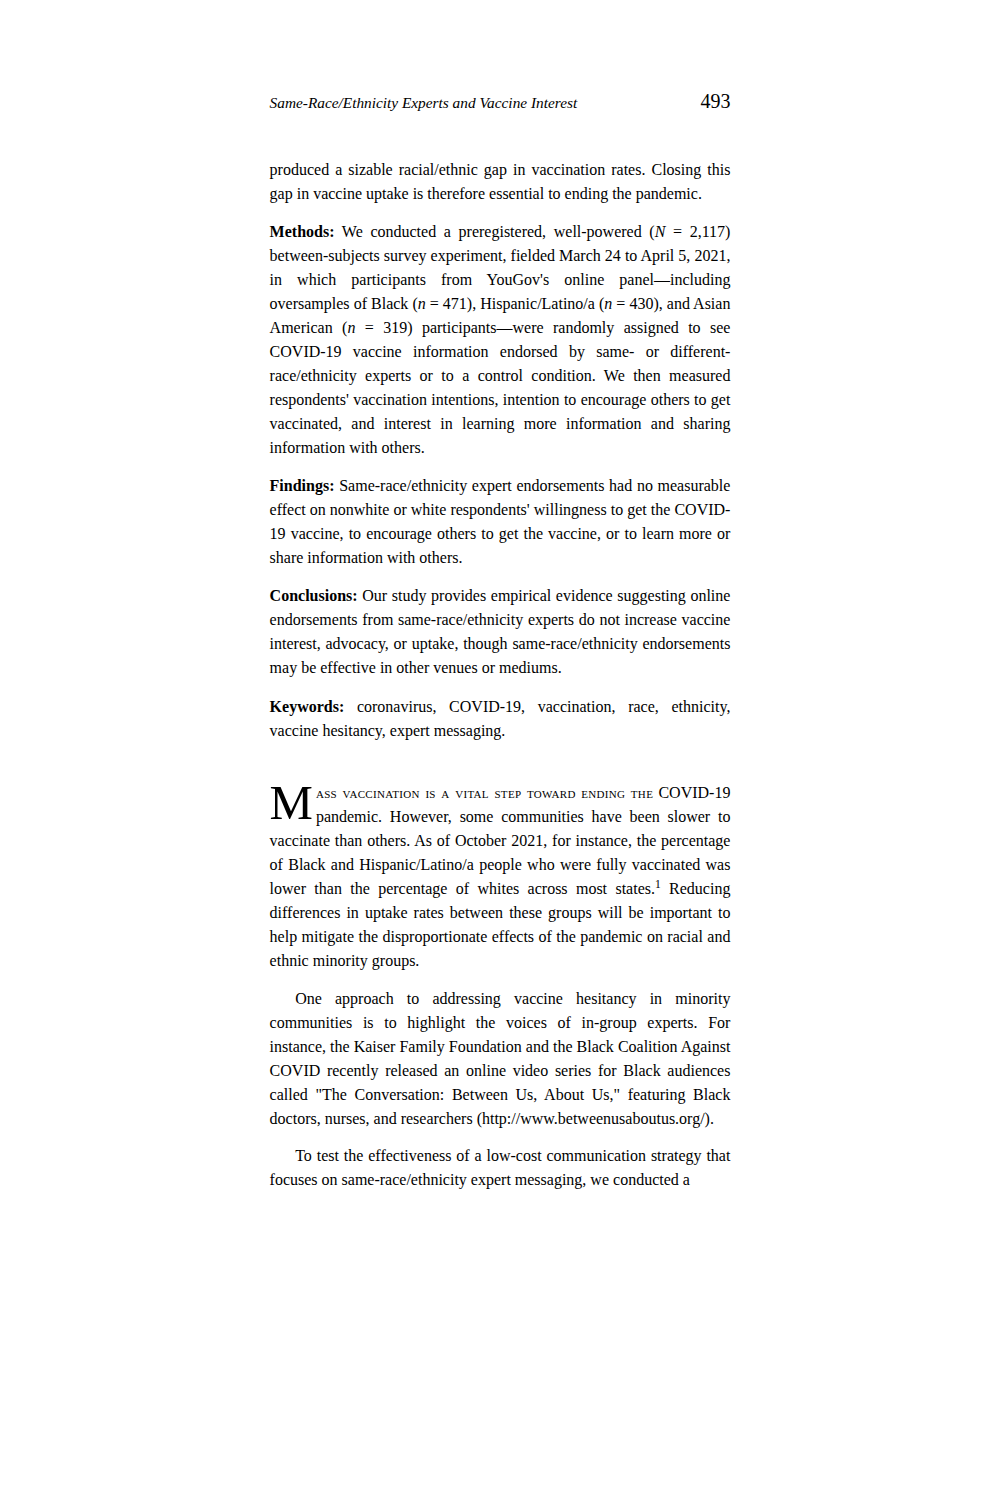Same-Race/Ethnicity Experts and Vaccine Interest 493
produced a sizable racial/ethnic gap in vaccination rates. Closing this gap in vaccine uptake is therefore essential to ending the pandemic.
Methods: We conducted a preregistered, well-powered (N = 2,117) between-subjects survey experiment, fielded March 24 to April 5, 2021, in which participants from YouGov's online panel—including oversamples of Black (n = 471), Hispanic/Latino/a (n = 430), and Asian American (n = 319) participants—were randomly assigned to see COVID-19 vaccine information endorsed by same- or different-race/ethnicity experts or to a control condition. We then measured respondents' vaccination intentions, intention to encourage others to get vaccinated, and interest in learning more information and sharing information with others.
Findings: Same-race/ethnicity expert endorsements had no measurable effect on nonwhite or white respondents' willingness to get the COVID-19 vaccine, to encourage others to get the vaccine, or to learn more or share information with others.
Conclusions: Our study provides empirical evidence suggesting online endorsements from same-race/ethnicity experts do not increase vaccine interest, advocacy, or uptake, though same-race/ethnicity endorsements may be effective in other venues or mediums.
Keywords: coronavirus, COVID-19, vaccination, race, ethnicity, vaccine hesitancy, expert messaging.
Mass vaccination is a vital step toward ending the COVID-19 pandemic. However, some communities have been slower to vaccinate than others. As of October 2021, for instance, the percentage of Black and Hispanic/Latino/a people who were fully vaccinated was lower than the percentage of whites across most states.1 Reducing differences in uptake rates between these groups will be important to help mitigate the disproportionate effects of the pandemic on racial and ethnic minority groups.
One approach to addressing vaccine hesitancy in minority communities is to highlight the voices of in-group experts. For instance, the Kaiser Family Foundation and the Black Coalition Against COVID recently released an online video series for Black audiences called "The Conversation: Between Us, About Us," featuring Black doctors, nurses, and researchers (http://www.betweenusaboutus.org/).
To test the effectiveness of a low-cost communication strategy that focuses on same-race/ethnicity expert messaging, we conducted a